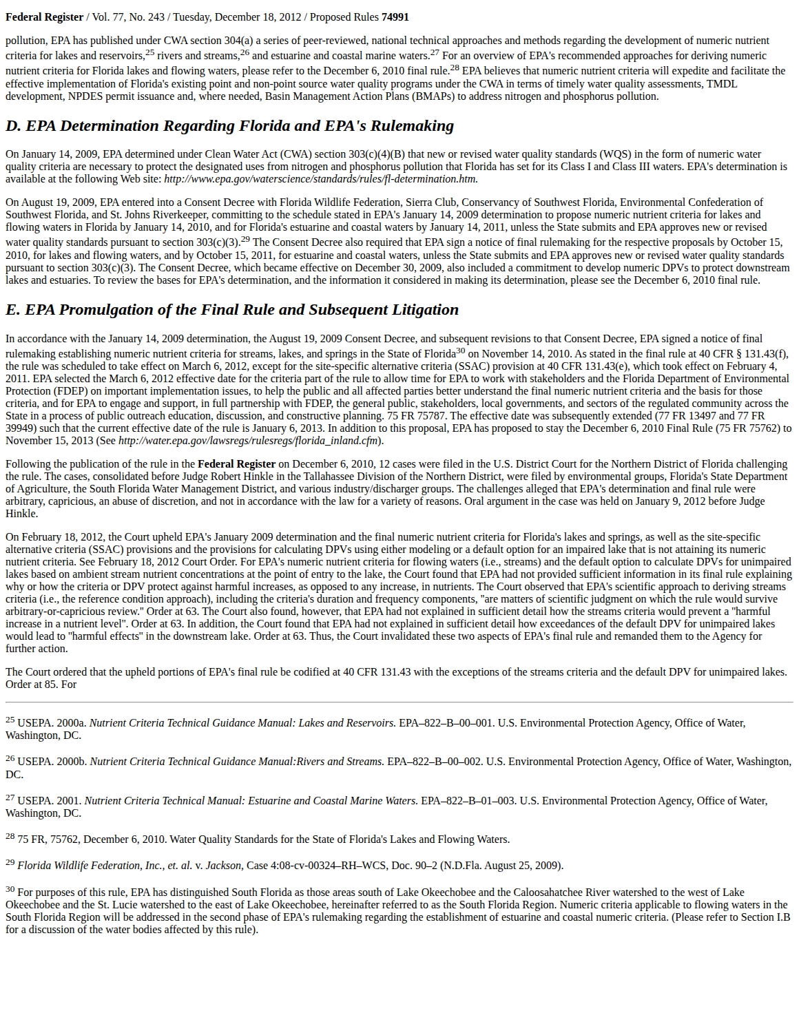Federal Register / Vol. 77, No. 243 / Tuesday, December 18, 2012 / Proposed Rules 74991
pollution, EPA has published under CWA section 304(a) a series of peer-reviewed, national technical approaches and methods regarding the development of numeric nutrient criteria for lakes and reservoirs,25 rivers and streams,26 and estuarine and coastal marine waters.27 For an overview of EPA's recommended approaches for deriving numeric nutrient criteria for Florida lakes and flowing waters, please refer to the December 6, 2010 final rule.28 EPA believes that numeric nutrient criteria will expedite and facilitate the effective implementation of Florida's existing point and non-point source water quality programs under the CWA in terms of timely water quality assessments, TMDL development, NPDES permit issuance and, where needed, Basin Management Action Plans (BMAPs) to address nitrogen and phosphorus pollution.
D. EPA Determination Regarding Florida and EPA's Rulemaking
On January 14, 2009, EPA determined under Clean Water Act (CWA) section 303(c)(4)(B) that new or revised water quality standards (WQS) in the form of numeric water quality criteria are necessary to protect the designated uses from nitrogen and phosphorus pollution that Florida has set for its Class I and Class III waters. EPA's determination is available at the following Web site: http://www.epa.gov/waterscience/standards/rules/fl-determination.htm.
On August 19, 2009, EPA entered into a Consent Decree with Florida Wildlife Federation, Sierra Club, Conservancy of Southwest Florida, Environmental Confederation of Southwest Florida, and St. Johns Riverkeeper, committing to the schedule stated in EPA's January 14, 2009 determination to propose numeric nutrient criteria for lakes and flowing waters in Florida by January 14, 2010, and for Florida's estuarine and coastal waters by January 14, 2011, unless the State submits and EPA approves new or revised water quality standards pursuant to section 303(c)(3).29 The Consent Decree also required that EPA sign a notice of final rulemaking for the respective proposals by October 15, 2010, for lakes and flowing waters, and by October 15, 2011, for estuarine and coastal waters, unless the State submits and EPA approves new or revised water quality standards pursuant to section 303(c)(3). The Consent Decree, which became effective on December 30, 2009, also included a commitment to develop numeric DPVs to protect downstream lakes and estuaries. To review the bases for EPA's determination, and the information it considered in making its determination, please see the December 6, 2010 final rule.
E. EPA Promulgation of the Final Rule and Subsequent Litigation
In accordance with the January 14, 2009 determination, the August 19, 2009 Consent Decree, and subsequent revisions to that Consent Decree, EPA signed a notice of final rulemaking establishing numeric nutrient criteria for streams, lakes, and springs in the State of Florida30 on November 14, 2010. As stated in the final rule at 40 CFR § 131.43(f), the rule was scheduled to take effect on March 6, 2012, except for the site-specific alternative criteria (SSAC) provision at 40 CFR 131.43(e), which took effect on February 4, 2011. EPA selected the March 6, 2012 effective date for the criteria part of the rule to allow time for EPA to work with stakeholders and the Florida Department of Environmental Protection (FDEP) on important implementation issues, to help the public and all affected parties better understand the final numeric nutrient criteria and the basis for those criteria, and for EPA to engage and support, in full partnership with FDEP, the general public, stakeholders, local governments, and sectors of the regulated community across the State in a process of public outreach education, discussion, and constructive planning. 75 FR 75787. The effective date was subsequently extended (77 FR 13497 and 77 FR 39949) such that the current effective date of the rule is January 6, 2013. In addition to this proposal, EPA has proposed to stay the December 6, 2010 Final Rule (75 FR 75762) to November 15, 2013 (See http://water.epa.gov/lawsregs/rulesregs/florida_inland.cfm).
Following the publication of the rule in the Federal Register on December 6, 2010, 12 cases were filed in the U.S. District Court for the Northern District of Florida challenging the rule. The cases, consolidated before Judge Robert Hinkle in the Tallahassee Division of the Northern District, were filed by environmental groups, Florida's State Department of Agriculture, the South Florida Water Management District, and various industry/discharger groups. The challenges alleged that EPA's determination and final rule were arbitrary, capricious, an abuse of discretion, and not in accordance with the law for a variety of reasons. Oral argument in the case was held on January 9, 2012 before Judge Hinkle.
On February 18, 2012, the Court upheld EPA's January 2009 determination and the final numeric nutrient criteria for Florida's lakes and springs, as well as the site-specific alternative criteria (SSAC) provisions and the provisions for calculating DPVs using either modeling or a default option for an impaired lake that is not attaining its numeric nutrient criteria. See February 18, 2012 Court Order. For EPA's numeric nutrient criteria for flowing waters (i.e., streams) and the default option to calculate DPVs for unimpaired lakes based on ambient stream nutrient concentrations at the point of entry to the lake, the Court found that EPA had not provided sufficient information in its final rule explaining why or how the criteria or DPV protect against harmful increases, as opposed to any increase, in nutrients. The Court observed that EPA's scientific approach to deriving streams criteria (i.e., the reference condition approach), including the criteria's duration and frequency components, ''are matters of scientific judgment on which the rule would survive arbitrary-or-capricious review.'' Order at 63. The Court also found, however, that EPA had not explained in sufficient detail how the streams criteria would prevent a ''harmful increase in a nutrient level''. Order at 63. In addition, the Court found that EPA had not explained in sufficient detail how exceedances of the default DPV for unimpaired lakes would lead to ''harmful effects'' in the downstream lake. Order at 63. Thus, the Court invalidated these two aspects of EPA's final rule and remanded them to the Agency for further action.
The Court ordered that the upheld portions of EPA's final rule be codified at 40 CFR 131.43 with the exceptions of the streams criteria and the default DPV for unimpaired lakes. Order at 85. For
25 USEPA. 2000a. Nutrient Criteria Technical Guidance Manual: Lakes and Reservoirs. EPA–822–B–00–001. U.S. Environmental Protection Agency, Office of Water, Washington, DC.
26 USEPA. 2000b. Nutrient Criteria Technical Guidance Manual:Rivers and Streams. EPA–822–B–00–002. U.S. Environmental Protection Agency, Office of Water, Washington, DC.
27 USEPA. 2001. Nutrient Criteria Technical Manual: Estuarine and Coastal Marine Waters. EPA–822–B–01–003. U.S. Environmental Protection Agency, Office of Water, Washington, DC.
28 75 FR, 75762, December 6, 2010. Water Quality Standards for the State of Florida's Lakes and Flowing Waters.
29 Florida Wildlife Federation, Inc., et. al. v. Jackson, Case 4:08-cv-00324–RH–WCS, Doc. 90–2 (N.D.Fla. August 25, 2009).
30 For purposes of this rule, EPA has distinguished South Florida as those areas south of Lake Okeechobee and the Caloosahatchee River watershed to the west of Lake Okeechobee and the St. Lucie watershed to the east of Lake Okeechobee, hereinafter referred to as the South Florida Region. Numeric criteria applicable to flowing waters in the South Florida Region will be addressed in the second phase of EPA's rulemaking regarding the establishment of estuarine and coastal numeric criteria. (Please refer to Section I.B for a discussion of the water bodies affected by this rule).